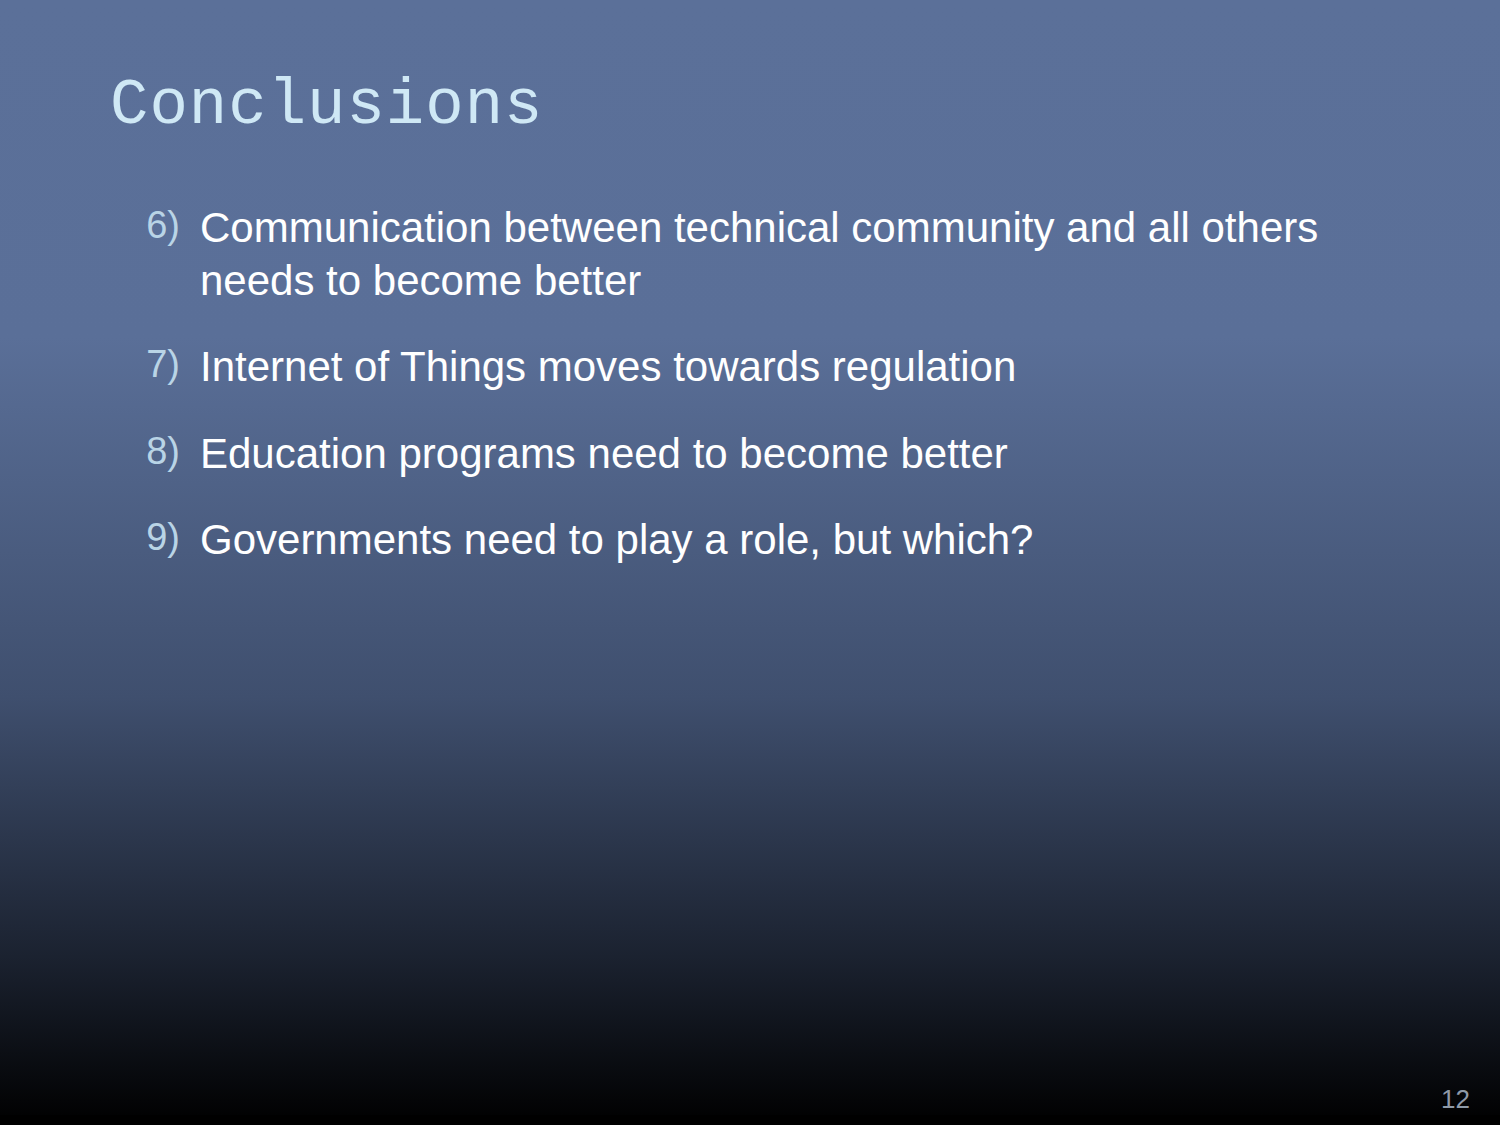Conclusions
Communication between technical community and all others needs to become better
Internet of Things moves towards regulation
Education programs need to become better
Governments need to play a role, but which?
12